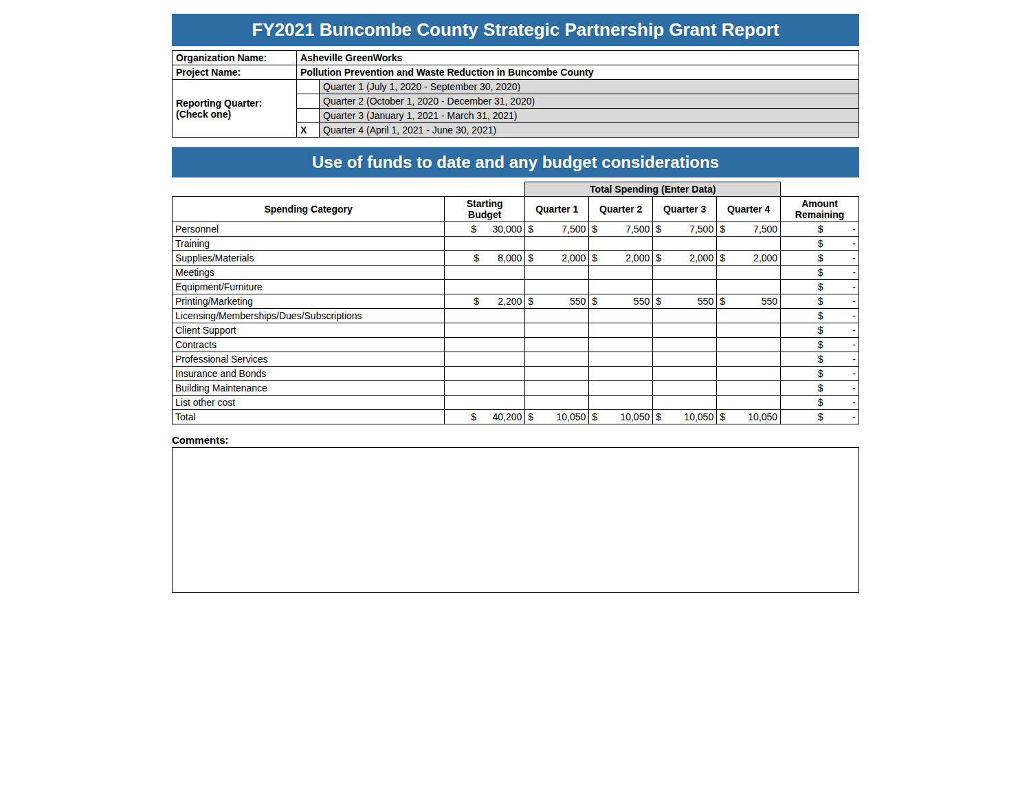FY2021 Buncombe County Strategic Partnership Grant Report
| Organization Name: | Asheville GreenWorks |
| Project Name: | Pollution Prevention and Waste Reduction in Buncombe County |
| Reporting Quarter: (Check one) | | Quarter 1 (July 1, 2020 - September 30, 2020) |
| | Quarter 2 (October 1, 2020 - December 31, 2020) |
| | Quarter 3 (January 1, 2021 - March 31, 2021) |
| X | Quarter 4 (April 1, 2021 - June 30, 2021) |
Use of funds to date and any budget considerations
| | | Total Spending (Enter Data) | |
| Spending Category | Starting Budget | Quarter 1 | Quarter 2 | Quarter 3 | Quarter 4 | Amount Remaining |
| Personnel | $ 30,000 | $ | 7,500 | $ | 7,500 | $ | 7,500 | $ | 7,500 | $ - |
| Training | | | | | | | | | | $ - |
| Supplies/Materials | $ 8,000 | $ | 2,000 | $ | 2,000 | $ | 2,000 | $ | 2,000 | $ - |
| Meetings | | | | | | | | | | $ - |
| Equipment/Furniture | | | | | | | | | | $ - |
| Printing/Marketing | $ 2,200 | $ | 550 | $ | 550 | $ | 550 | $ | 550 | $ - |
| Licensing/Memberships/Dues/Subscriptions | | | | | | | | | | $ - |
| Client Support | | | | | | | | | | $ - |
| Contracts | | | | | | | | | | $ - |
| Professional Services | | | | | | | | | | $ - |
| Insurance and Bonds | | | | | | | | | | $ - |
| Building Maintenance | | | | | | | | | | $ - |
| List other cost | | | | | | | | | | $ - |
| Total | $ 40,200 | $ | 10,050 | $ | 10,050 | $ | 10,050 | $ | 10,050 | $ - |
Comments: